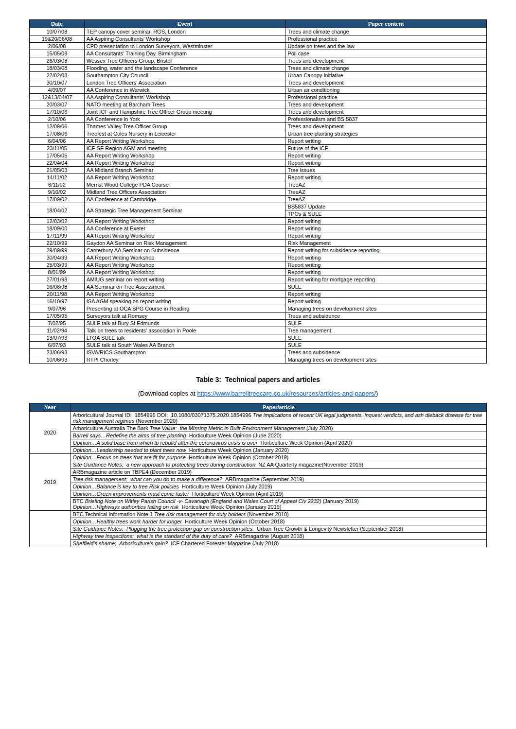| Date | Event | Paper content |
| --- | --- | --- |
| 10/07/08 | TEP canopy cover seminar, RGS, London | Trees and climate change |
| 19&20/06/08 | AA Aspiring Consultants' Workshop | Professional practice |
| 2/06/08 | CPD presentation to London Surveyors, Westminster | Update on trees and the law |
| 15/05/08 | AA Consultants' Training Day, Birmingham | Poll case |
| 26/03/08 | Wessex Tree Officers Group, Bristol | Trees and development |
| 18/03/08 | Flooding, water and the landscape Conference | Trees and climate change |
| 22/02/08 | Southampton City Council | Urban Canopy Initiative |
| 30/10/07 | London Tree Officers' Association | Trees and development |
| 4/09/07 | AA Conference in Warwick | Urban air conditioning |
| 12&13/04/07 | AA Aspiring Consultants' Workshop | Professional practice |
| 20/03/07 | NATO meeting at Barcham Trees | Trees and development |
| 17/10/06 | Joint ICF and Hampshire Tree Officer Group meeting | Trees and development |
| 2/10/06 | AA Conference in York | Professionalism and BS 5837 |
| 12/09/06 | Thames Valley Tree Officer Group | Trees and development |
| 17/08/06 | Treefest at Coles Nursery in Leicester | Urban tree planting strategies |
| 6/04/06 | AA Report Writing Workshop | Report writing |
| 23/11/05 | ICF SE Region AGM and meeting | Future of the ICF |
| 17/05/05 | AA Report Writing Workshop | Report writing |
| 22/04/04 | AA Report Writing Workshop | Report writing |
| 21/05/03 | AA Midland Branch Seminar | Tree issues |
| 14/11/02 | AA Report Writing Workshop | Report writing |
| 6/11/02 | Merrist Wood College PDA Course | TreeAZ |
| 9/10/02 | Midland Tree Officers Association | TreeAZ |
| 17/09/02 | AA Conference at Cambridge | TreeAZ |
| 18/04/02 | AA Strategic Tree Management Seminar | BS5837 Update |
| TPOs & SULE |
| 12/03/02 | AA Report Writing Workshop | Report writing |
| 18/09/00 | AA Conference at Exeter | Report writing |
| 17/11/99 | AA Report Writing Workshop | Report writing |
| 22/10/99 | Gaydon AA Seminar on Risk Management | Risk Management |
| 29/09/99 | Canterbury AA Seminar on Subsidence | Report writing for subsidence reporting |
| 30/04/99 | AA Report Writing Workshop | Report writing |
| 25/03/99 | AA Report Writing Workshop | Report writing |
| 8/01/99 | AA Report Writing Workshop | Report writing |
| 27/01/98 | AMIUG seminar on report writing | Report writing for mortgage reporting |
| 16/06/98 | AA Seminar on Tree Assessment | SULE |
| 20/11/98 | AA Report Writing Workshop | Report writing |
| 16/10/97 | ISA AGM speaking on report writing | Report writing |
| 9/07/96 | Presenting at OCA SPG Course in Reading | Managing trees on development sites |
| 17/05/95 | Surveyors talk at Romsey | Trees and subsidence |
| 7/02/95 | SULE talk at Bury St Edmunds | SULE |
| 11/02/94 | Talk on trees to residents' association in Poole | Tree management |
| 13/07/93 | LTOA SULE talk | SULE |
| 6/07/93 | SULE talk at South Wales AA Branch | SULE |
| 23/06/93 | ISVA/RICS Southampton | Trees and subsidence |
| 10/06/93 | RTPI Chorley | Managing trees on development sites |
Table 3: Technical papers and articles
(Download copies at https://www.barrelltreecare.co.uk/resources/articles-and-papers/)
| Year | Paper/article |
| --- | --- |
| 2020 | Arboricultural Journal ID: 1854996 DOI: 10.1080/03071375.2020.1854996 The implications of recent UK legal judgments, inquest verdicts, and ash dieback disease for tree risk management regimes (November 2020) |
| Arboriculture Australia The Bark Tree Value: the Missing Metric in Built-Environment Management (July 2020) |
| Barrell says…Redefine the aims of tree planting Horticulture Week Opinion (June 2020) |
| Opinion…A solid base from which to rebuild after the coronavirus crisis is over Horticulture Week Opinion (April 2020) |
| Opinion…Leadership needed to plant trees now Horticulture Week Opinion (January 2020) |
| 2019 | Opinion…Focus on trees that are fit for purpose Horticulture Week Opinion (October 2019) |
| Site Guidance Notes; a new approach to protecting trees during construction NZ AA Quarterly magazine(November 2019) |
| ARBmagazine article on TBPE4 (December 2019) |
| Tree risk management; what can you do to make a difference? ARBmagazine (September 2019) |
| Opinion…Balance is key to tree Risk policies Horticulture Week Opinion (July 2019) |
| Opinion…Green improvements must come faster Horticulture Week Opinion (April 2019) |
| BTC Briefing Note on Witley Parish Council -v- Cavanagh (England and Wales Court of Appeal Civ 2232) (January 2019) Opinion…Highways authorities failing on risk Horticulture Week Opinion (January 2019) |
| | BTC Technical Information Note 1 Tree risk management for duty holders (November 2018) |
| Opinion…Healthy trees work harder for longer Horticulture Week Opinion (October 2018) |
| Site Guidance Notes: Plugging the tree protection gap on construction sites. Urban Tree Growth & Longevity Newsletter (September 2018) |
| Highway tree inspections; what is the standard of the duty of care? ARBmagazine (August 2018) |
| Sheffield's shame; Arboriculture's gain? ICF Chartered Forester Magazine (July 2018) |